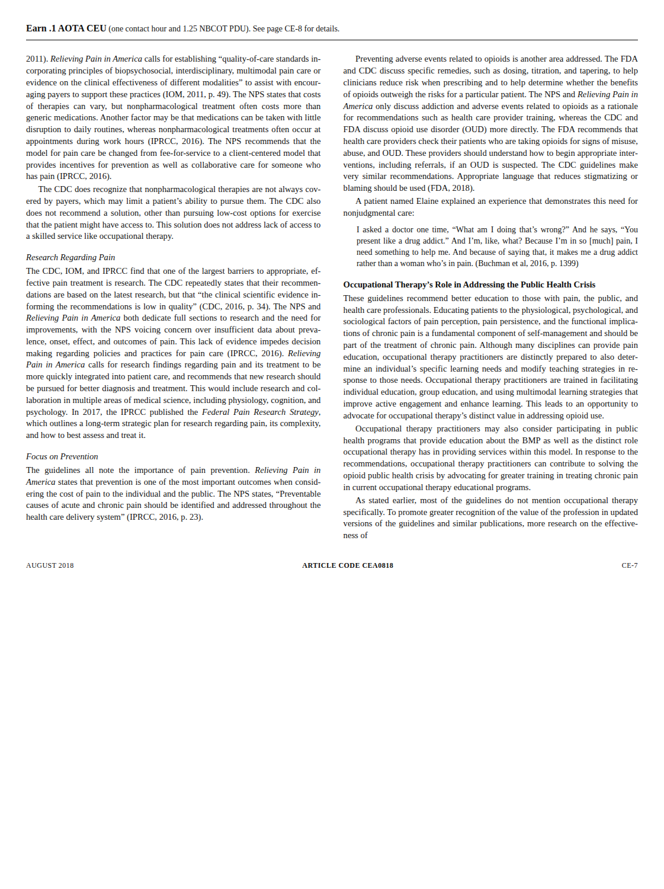Earn .1 AOTA CEU (one contact hour and 1.25 NBCOT PDU). See page CE-8 for details.
2011). Relieving Pain in America calls for establishing “quality-of-care standards incorporating principles of biopsychosocial, interdisciplinary, multimodal pain care or evidence on the clinical effectiveness of different modalities” to assist with encouraging payers to support these practices (IOM, 2011, p. 49). The NPS states that costs of therapies can vary, but nonpharmacological treatment often costs more than generic medications. Another factor may be that medications can be taken with little disruption to daily routines, whereas nonpharmacological treatments often occur at appointments during work hours (IPRCC, 2016). The NPS recommends that the model for pain care be changed from fee-for-service to a client-centered model that provides incentives for prevention as well as collaborative care for someone who has pain (IPRCC, 2016).
The CDC does recognize that nonpharmacological therapies are not always covered by payers, which may limit a patient’s ability to pursue them. The CDC also does not recommend a solution, other than pursuing low-cost options for exercise that the patient might have access to. This solution does not address lack of access to a skilled service like occupational therapy.
Research Regarding Pain
The CDC, IOM, and IPRCC find that one of the largest barriers to appropriate, effective pain treatment is research. The CDC repeatedly states that their recommendations are based on the latest research, but that “the clinical scientific evidence informing the recommendations is low in quality” (CDC, 2016, p. 34). The NPS and Relieving Pain in America both dedicate full sections to research and the need for improvements, with the NPS voicing concern over insufficient data about prevalence, onset, effect, and outcomes of pain. This lack of evidence impedes decision making regarding policies and practices for pain care (IPRCC, 2016). Relieving Pain in America calls for research findings regarding pain and its treatment to be more quickly integrated into patient care, and recommends that new research should be pursued for better diagnosis and treatment. This would include research and collaboration in multiple areas of medical science, including physiology, cognition, and psychology. In 2017, the IPRCC published the Federal Pain Research Strategy, which outlines a long-term strategic plan for research regarding pain, its complexity, and how to best assess and treat it.
Focus on Prevention
The guidelines all note the importance of pain prevention. Relieving Pain in America states that prevention is one of the most important outcomes when considering the cost of pain to the individual and the public. The NPS states, “Preventable causes of acute and chronic pain should be identified and addressed throughout the health care delivery system” (IPRCC, 2016, p. 23).
Preventing adverse events related to opioids is another area addressed. The FDA and CDC discuss specific remedies, such as dosing, titration, and tapering, to help clinicians reduce risk when prescribing and to help determine whether the benefits of opioids outweigh the risks for a particular patient. The NPS and Relieving Pain in America only discuss addiction and adverse events related to opioids as a rationale for recommendations such as health care provider training, whereas the CDC and FDA discuss opioid use disorder (OUD) more directly. The FDA recommends that health care providers check their patients who are taking opioids for signs of misuse, abuse, and OUD. These providers should understand how to begin appropriate interventions, including referrals, if an OUD is suspected. The CDC guidelines make very similar recommendations. Appropriate language that reduces stigmatizing or blaming should be used (FDA, 2018).
A patient named Elaine explained an experience that demonstrates this need for nonjudgmental care:
I asked a doctor one time, “What am I doing that’s wrong?” And he says, “You present like a drug addict.” And I’m, like, what? Because I’m in so [much] pain, I need something to help me. And because of saying that, it makes me a drug addict rather than a woman who’s in pain. (Buchman et al, 2016, p. 1399)
Occupational Therapy’s Role in Addressing the Public Health Crisis
These guidelines recommend better education to those with pain, the public, and health care professionals. Educating patients to the physiological, psychological, and sociological factors of pain perception, pain persistence, and the functional implications of chronic pain is a fundamental component of self-management and should be part of the treatment of chronic pain. Although many disciplines can provide pain education, occupational therapy practitioners are distinctly prepared to also determine an individual’s specific learning needs and modify teaching strategies in response to those needs. Occupational therapy practitioners are trained in facilitating individual education, group education, and using multimodal learning strategies that improve active engagement and enhance learning. This leads to an opportunity to advocate for occupational therapy’s distinct value in addressing opioid use.
Occupational therapy practitioners may also consider participating in public health programs that provide education about the BMP as well as the distinct role occupational therapy has in providing services within this model. In response to the recommendations, occupational therapy practitioners can contribute to solving the opioid public health crisis by advocating for greater training in treating chronic pain in current occupational therapy educational programs.
As stated earlier, most of the guidelines do not mention occupational therapy specifically. To promote greater recognition of the value of the profession in updated versions of the guidelines and similar publications, more research on the effectiveness of
AUGUST 2018 ARTICLE CODE CEA0818 CE-7